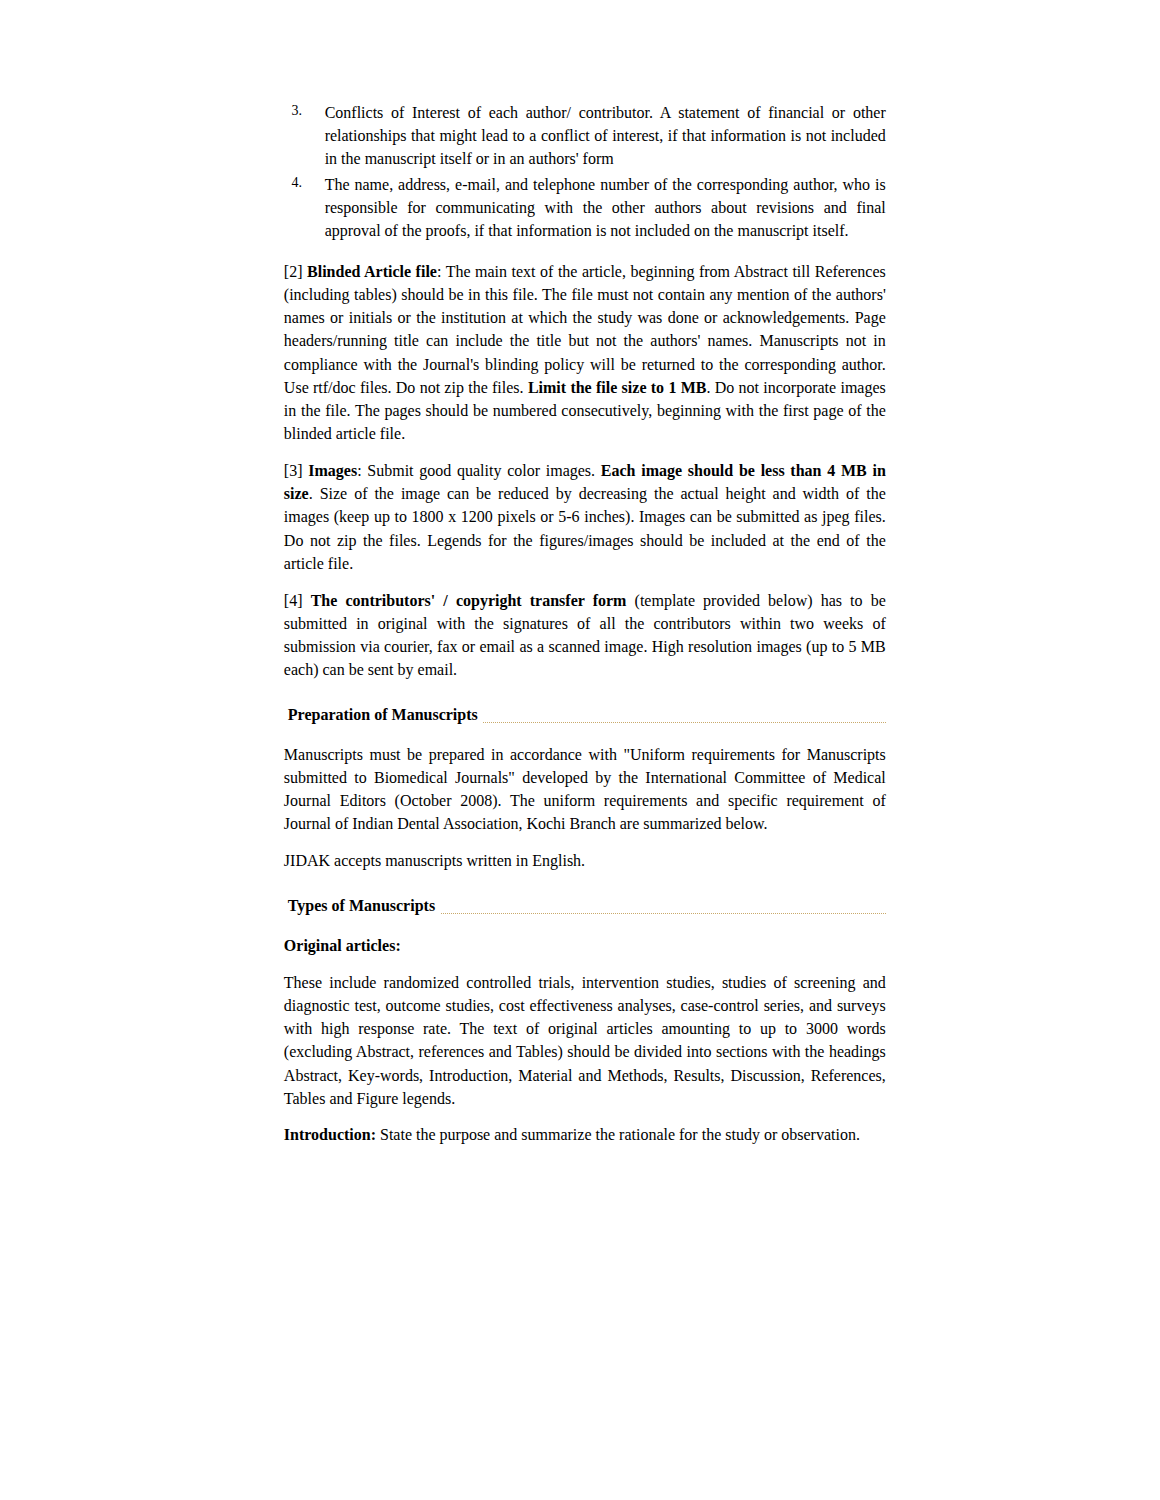3. Conflicts of Interest of each author/ contributor. A statement of financial or other relationships that might lead to a conflict of interest, if that information is not included in the manuscript itself or in an authors' form
4. The name, address, e-mail, and telephone number of the corresponding author, who is responsible for communicating with the other authors about revisions and final approval of the proofs, if that information is not included on the manuscript itself.
[2] Blinded Article file: The main text of the article, beginning from Abstract till References (including tables) should be in this file. The file must not contain any mention of the authors' names or initials or the institution at which the study was done or acknowledgements. Page headers/running title can include the title but not the authors' names. Manuscripts not in compliance with the Journal's blinding policy will be returned to the corresponding author. Use rtf/doc files. Do not zip the files. Limit the file size to 1 MB. Do not incorporate images in the file. The pages should be numbered consecutively, beginning with the first page of the blinded article file.
[3] Images: Submit good quality color images. Each image should be less than 4 MB in size. Size of the image can be reduced by decreasing the actual height and width of the images (keep up to 1800 x 1200 pixels or 5-6 inches). Images can be submitted as jpeg files. Do not zip the files. Legends for the figures/images should be included at the end of the article file.
[4] The contributors' / copyright transfer form (template provided below) has to be submitted in original with the signatures of all the contributors within two weeks of submission via courier, fax or email as a scanned image. High resolution images (up to 5 MB each) can be sent by email.
Preparation of Manuscripts
Manuscripts must be prepared in accordance with "Uniform requirements for Manuscripts submitted to Biomedical Journals" developed by the International Committee of Medical Journal Editors (October 2008). The uniform requirements and specific requirement of Journal of Indian Dental Association, Kochi Branch are summarized below.
JIDAK accepts manuscripts written in English.
Types of Manuscripts
Original articles:
These include randomized controlled trials, intervention studies, studies of screening and diagnostic test, outcome studies, cost effectiveness analyses, case-control series, and surveys with high response rate. The text of original articles amounting to up to 3000 words (excluding Abstract, references and Tables) should be divided into sections with the headings Abstract, Key-words, Introduction, Material and Methods, Results, Discussion, References, Tables and Figure legends.
Introduction: State the purpose and summarize the rationale for the study or observation.